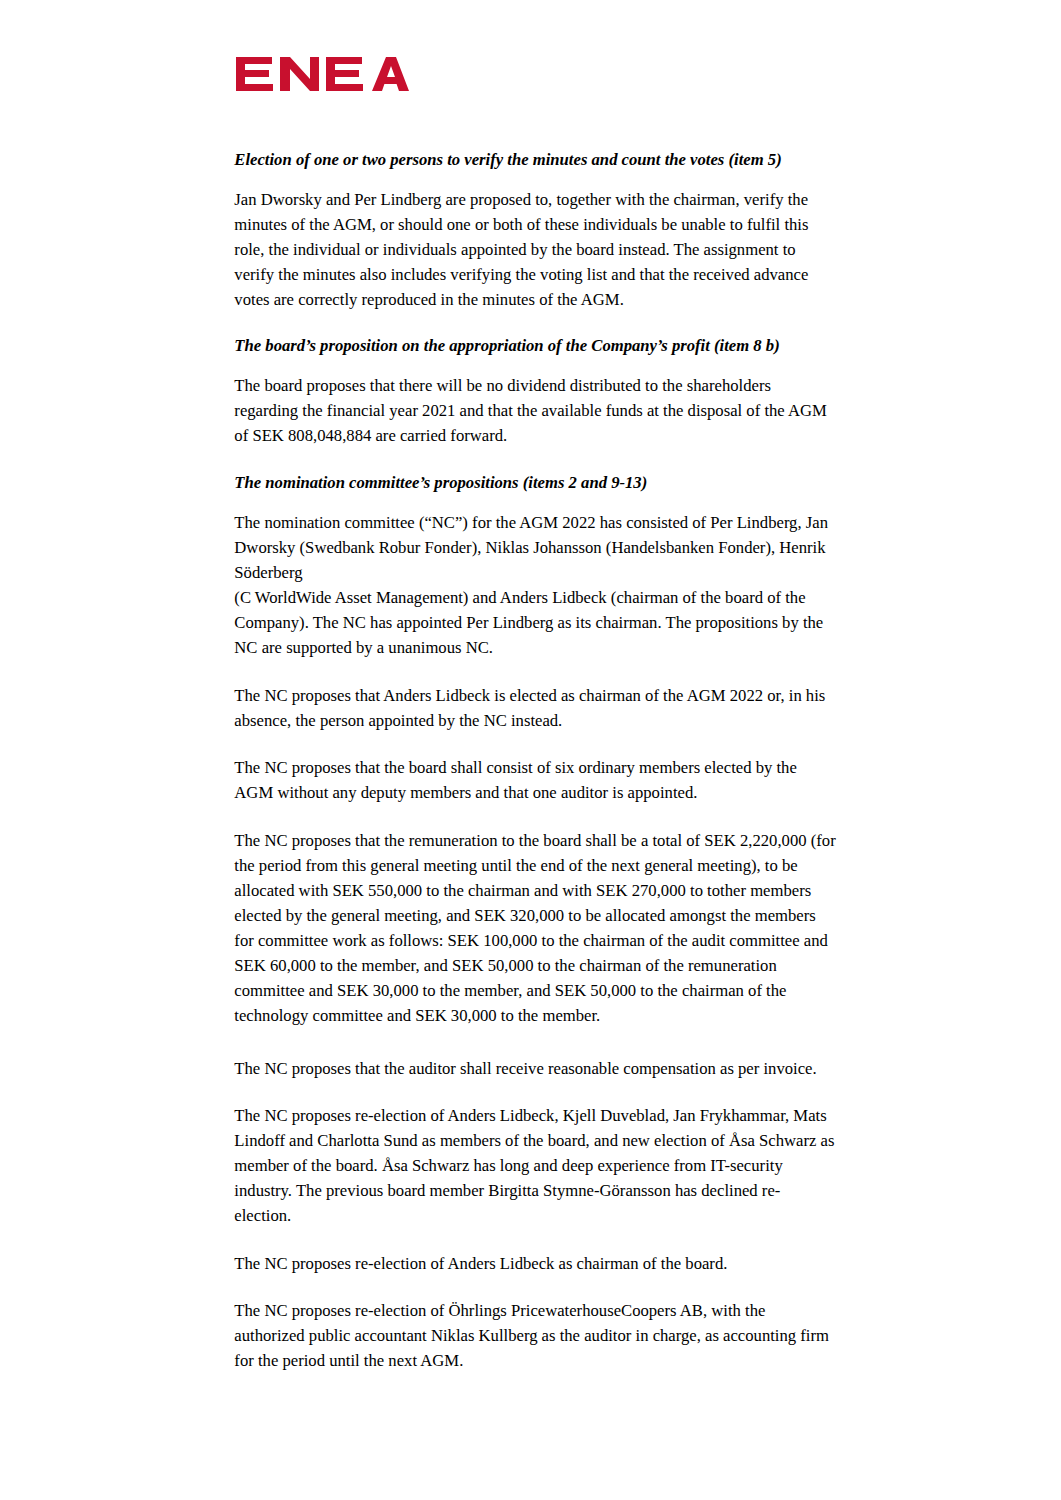Election of one or two persons to verify the minutes and count the votes (item 5)
Jan Dworsky and Per Lindberg are proposed to, together with the chairman, verify the minutes of the AGM, or should one or both of these individuals be unable to fulfil this role, the individual or individuals appointed by the board instead. The assignment to verify the minutes also includes verifying the voting list and that the received advance votes are correctly reproduced in the minutes of the AGM.
The board’s proposition on the appropriation of the Company’s profit (item 8 b)
The board proposes that there will be no dividend distributed to the shareholders regarding the financial year 2021 and that the available funds at the disposal of the AGM of SEK 808,048,884 are carried forward.
The nomination committee’s propositions (items 2 and 9-13)
The nomination committee (“NC”) for the AGM 2022 has consisted of Per Lindberg, Jan Dworsky (Swedbank Robur Fonder), Niklas Johansson (Handelsbanken Fonder), Henrik Söderberg
(C WorldWide Asset Management) and Anders Lidbeck (chairman of the board of the Company). The NC has appointed Per Lindberg as its chairman. The propositions by the NC are supported by a unanimous NC.
The NC proposes that Anders Lidbeck is elected as chairman of the AGM 2022 or, in his absence, the person appointed by the NC instead.
The NC proposes that the board shall consist of six ordinary members elected by the AGM without any deputy members and that one auditor is appointed.
The NC proposes that the remuneration to the board shall be a total of SEK 2,220,000 (for the period from this general meeting until the end of the next general meeting), to be allocated with SEK 550,000 to the chairman and with SEK 270,000 to tother members elected by the general meeting, and SEK 320,000 to be allocated amongst the members for committee work as follows: SEK 100,000 to the chairman of the audit committee and SEK 60,000 to the member, and SEK 50,000 to the chairman of the remuneration committee and SEK 30,000 to the member, and SEK 50,000 to the chairman of the technology committee and SEK 30,000 to the member.
The NC proposes that the auditor shall receive reasonable compensation as per invoice.
The NC proposes re-election of Anders Lidbeck, Kjell Duveblad, Jan Frykhammar, Mats Lindoff and Charlotta Sund as members of the board, and new election of Åsa Schwarz as member of the board. Åsa Schwarz has long and deep experience from IT-security industry. The previous board member Birgitta Stymne-Göransson has declined re-election.
The NC proposes re-election of Anders Lidbeck as chairman of the board.
The NC proposes re-election of Öhrlings PricewaterhouseCoopers AB, with the authorized public accountant Niklas Kullberg as the auditor in charge, as accounting firm for the period until the next AGM.